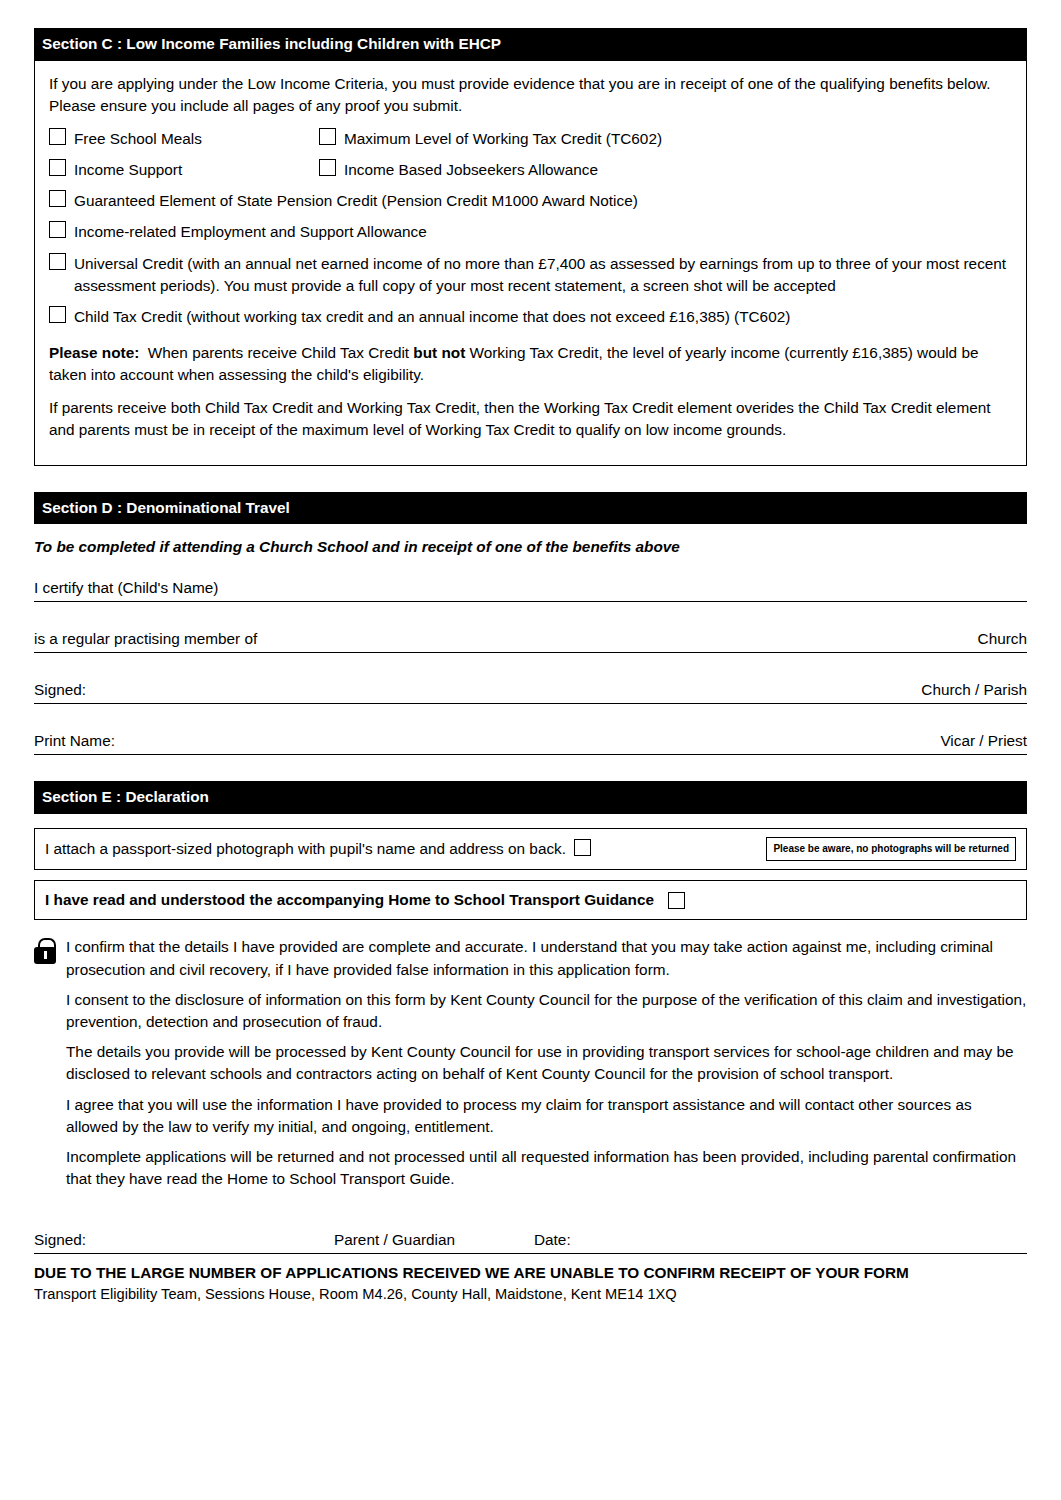Section C : Low Income Families including Children with EHCP
If you are applying under the Low Income Criteria, you must provide evidence that you are in receipt of one of the qualifying benefits below. Please ensure you include all pages of any proof you submit.
Free School Meals
Maximum Level of Working Tax Credit (TC602)
Income Support
Income Based Jobseekers Allowance
Guaranteed Element of State Pension Credit (Pension Credit M1000 Award Notice)
Income-related Employment and Support Allowance
Universal Credit (with an annual net earned income of no more than £7,400 as assessed by earnings from up to three of your most recent assessment periods). You must provide a full copy of your most recent statement, a screen shot will be accepted
Child Tax Credit (without working tax credit and an annual income that does not exceed £16,385) (TC602)
Please note: When parents receive Child Tax Credit but not Working Tax Credit, the level of yearly income (currently £16,385) would be taken into account when assessing the child's eligibility.
If parents receive both Child Tax Credit and Working Tax Credit, then the Working Tax Credit element overides the Child Tax Credit element and parents must be in receipt of the maximum level of Working Tax Credit to qualify on low income grounds.
Section D : Denominational Travel
To be completed if attending a Church School and in receipt of one of the benefits above
I certify that (Child's Name)
is a regular practising member of Church
Signed: Church / Parish
Print Name: Vicar / Priest
Section E : Declaration
I attach a passport-sized photograph with pupil's name and address on back. Please be aware, no photographs will be returned
I have read and understood the accompanying Home to School Transport Guidance
I confirm that the details I have provided are complete and accurate. I understand that you may take action against me, including criminal prosecution and civil recovery, if I have provided false information in this application form.
I consent to the disclosure of information on this form by Kent County Council for the purpose of the verification of this claim and investigation, prevention, detection and prosecution of fraud.
The details you provide will be processed by Kent County Council for use in providing transport services for school-age children and may be disclosed to relevant schools and contractors acting on behalf of Kent County Council for the provision of school transport.
I agree that you will use the information I have provided to process my claim for transport assistance and will contact other sources as allowed by the law to verify my initial, and ongoing, entitlement.
Incomplete applications will be returned and not processed until all requested information has been provided, including parental confirmation that they have read the Home to School Transport Guide.
Signed: Parent / Guardian Date:
DUE TO THE LARGE NUMBER OF APPLICATIONS RECEIVED WE ARE UNABLE TO CONFIRM RECEIPT OF YOUR FORM
Transport Eligibility Team, Sessions House, Room M4.26, County Hall, Maidstone, Kent ME14 1XQ